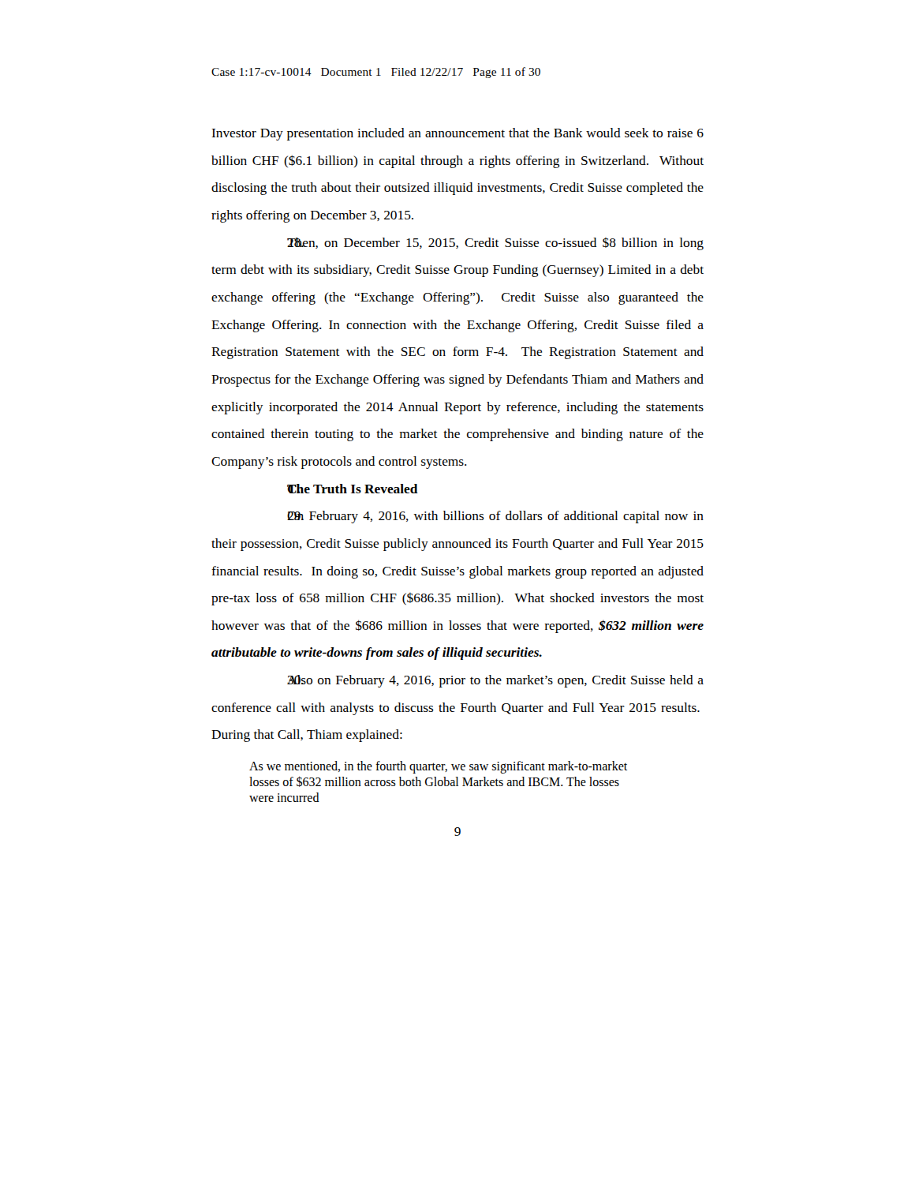Case 1:17-cv-10014 Document 1 Filed 12/22/17 Page 11 of 30
Investor Day presentation included an announcement that the Bank would seek to raise 6 billion CHF ($6.1 billion) in capital through a rights offering in Switzerland. Without disclosing the truth about their outsized illiquid investments, Credit Suisse completed the rights offering on December 3, 2015.
28. Then, on December 15, 2015, Credit Suisse co-issued $8 billion in long term debt with its subsidiary, Credit Suisse Group Funding (Guernsey) Limited in a debt exchange offering (the “Exchange Offering”). Credit Suisse also guaranteed the Exchange Offering. In connection with the Exchange Offering, Credit Suisse filed a Registration Statement with the SEC on form F-4. The Registration Statement and Prospectus for the Exchange Offering was signed by Defendants Thiam and Mathers and explicitly incorporated the 2014 Annual Report by reference, including the statements contained therein touting to the market the comprehensive and binding nature of the Company’s risk protocols and control systems.
C. The Truth Is Revealed
29. On February 4, 2016, with billions of dollars of additional capital now in their possession, Credit Suisse publicly announced its Fourth Quarter and Full Year 2015 financial results. In doing so, Credit Suisse’s global markets group reported an adjusted pre-tax loss of 658 million CHF ($686.35 million). What shocked investors the most however was that of the $686 million in losses that were reported, $632 million were attributable to write-downs from sales of illiquid securities.
30. Also on February 4, 2016, prior to the market’s open, Credit Suisse held a conference call with analysts to discuss the Fourth Quarter and Full Year 2015 results. During that Call, Thiam explained:
As we mentioned, in the fourth quarter, we saw significant mark-to-market losses of $632 million across both Global Markets and IBCM. The losses were incurred
9